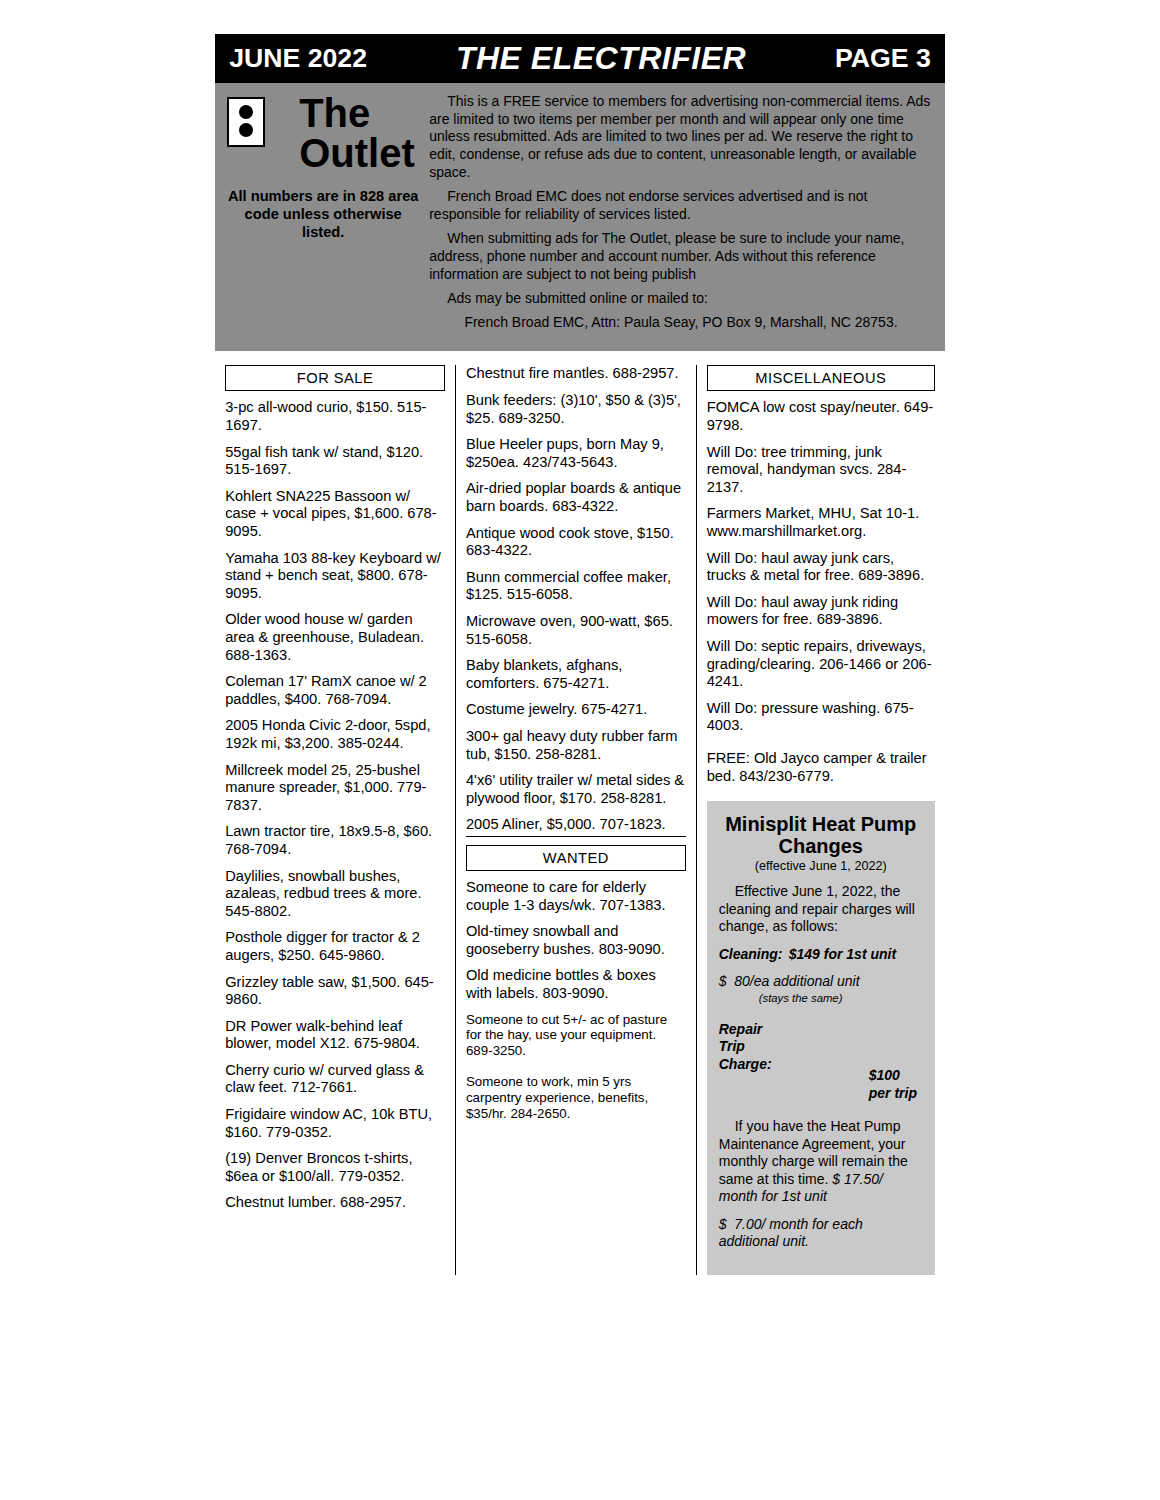JUNE 2022
THE ELECTRIFIER
PAGE 3
The
Outlet
All numbers are in 828 area code unless otherwise listed.
This is a FREE service to members for advertising non-commercial items. Ads are limited to two items per member per month and will appear only one time unless resubmitted. Ads are limited to two lines per ad. We reserve the right to edit, condense, or refuse ads due to content, unreasonable length, or available space.
French Broad EMC does not endorse services advertised and is not responsible for reliability of services listed.
When submitting ads for The Outlet, please be sure to include your name, address, phone number and account number. Ads without this reference information are subject to not being publish
Ads may be submitted online or mailed to:
French Broad EMC, Attn: Paula Seay, PO Box 9, Marshall, NC 28753.
FOR SALE
3-pc all-wood curio, $150. 515-1697.
55gal fish tank w/ stand, $120. 515-1697.
Kohlert SNA225 Bassoon w/ case + vocal pipes, $1,600. 678-9095.
Yamaha 103 88-key Keyboard w/ stand + bench seat, $800. 678-9095.
Older wood house w/ garden area & greenhouse, Buladean. 688-1363.
Coleman 17' RamX canoe w/ 2 paddles, $400. 768-7094.
2005 Honda Civic 2-door, 5spd, 192k mi, $3,200. 385-0244.
Millcreek model 25, 25-bushel manure spreader, $1,000. 779-7837.
Lawn tractor tire, 18x9.5-8, $60. 768-7094.
Daylilies, snowball bushes, azaleas, redbud trees & more. 545-8802.
Posthole digger for tractor & 2 augers, $250. 645-9860.
Grizzley table saw, $1,500. 645-9860.
DR Power walk-behind leaf blower, model X12. 675-9804.
Cherry curio w/ curved glass & claw feet. 712-7661.
Frigidaire window AC, 10k BTU, $160. 779-0352.
(19) Denver Broncos t-shirts, $6ea or $100/all. 779-0352.
Chestnut lumber. 688-2957.
Chestnut fire mantles. 688-2957.
Bunk feeders: (3)10', $50 & (3)5', $25. 689-3250.
Blue Heeler pups, born May 9, $250ea. 423/743-5643.
Air-dried poplar boards & antique barn boards. 683-4322.
Antique wood cook stove, $150. 683-4322.
Bunn commercial coffee maker, $125. 515-6058.
Microwave oven, 900-watt, $65. 515-6058.
Baby blankets, afghans, comforters. 675-4271.
Costume jewelry. 675-4271.
300+ gal heavy duty rubber farm tub, $150. 258-8281.
4'x6' utility trailer w/ metal sides & plywood floor, $170. 258-8281.
2005 Aliner, $5,000. 707-1823.
WANTED
Someone to care for elderly couple 1-3 days/wk. 707-1383.
Old-timey snowball and gooseberry bushes. 803-9090.
Old medicine bottles & boxes with labels. 803-9090.
Someone to cut 5+/- ac of pasture for the hay, use your equipment. 689-3250.
Someone to work, min 5 yrs carpentry experience, benefits, $35/hr. 284-2650.
MISCELLANEOUS
FOMCA low cost spay/neuter. 649-9798.
Will Do: tree trimming, junk removal, handyman svcs. 284-2137.
Farmers Market, MHU, Sat 10-1. www.marshillmarket.org.
Will Do: haul away junk cars, trucks & metal for free. 689-3896.
Will Do: haul away junk riding mowers for free. 689-3896.
Will Do: septic repairs, driveways, grading/clearing. 206-1466 or 206-4241.
Will Do: pressure washing. 675-4003.
FREE: Old Jayco camper & trailer bed. 843/230-6779.
Minisplit Heat Pump
Changes
(effective June 1, 2022)
Effective June 1, 2022, the cleaning and repair charges will change, as follows:
Cleaning:$149 for 1st unit
$ 80/ea additional unit(stays the same)
Repair Trip Charge:
$100 per trip
If you have the Heat Pump Maintenance Agreement, your monthly charge will remain the same at this time. $ 17.50/ month for 1st unit
$ 7.00/ month for each additional unit.